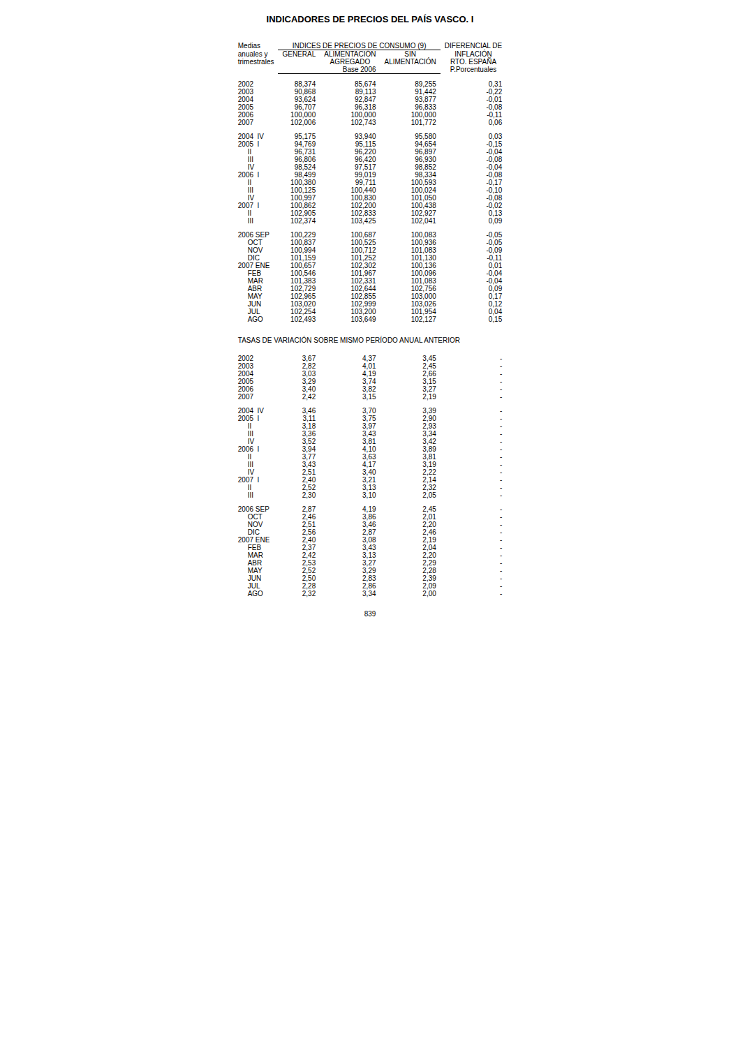INDICADORES DE PRECIOS DEL PAÍS VASCO. I
| Medias | INDICES DE PRECIOS DE CONSUMO (9) | DIFERENCIAL DE |
| anuales y | GENERAL | ALIMENTACIÓN | SIN | INFLACIÓN |
| trimestrales | | AGREGADO | ALIMENTACIÓN | RTO. ESPAÑA |
| | Base 2006 | P.Porcentuales |
| 2002 | 88,374 | 85,674 | 89,255 | 0,31 |
| 2003 | 90,868 | 89,113 | 91,442 | -0,22 |
| 2004 | 93,624 | 92,847 | 93,877 | -0,01 |
| 2005 | 96,707 | 96,318 | 96,833 | -0,08 |
| 2006 | 100,000 | 100,000 | 100,000 | -0,11 |
| 2007 | 102,006 | 102,743 | 101,772 | 0,06 |
| 2004 IV | 95,175 | 93,940 | 95,580 | 0,03 |
| 2005 I | 94,769 | 95,115 | 94,654 | -0,15 |
| II | 96,731 | 96,220 | 96,897 | -0,04 |
| III | 96,806 | 96,420 | 96,930 | -0,08 |
| IV | 98,524 | 97,517 | 98,852 | -0,04 |
| 2006 I | 98,499 | 99,019 | 98,334 | -0,08 |
| II | 100,380 | 99,711 | 100,593 | -0,17 |
| III | 100,125 | 100,440 | 100,024 | -0,10 |
| IV | 100,997 | 100,830 | 101,050 | -0,08 |
| 2007 I | 100,862 | 102,200 | 100,438 | -0,02 |
| II | 102,905 | 102,833 | 102,927 | 0,13 |
| III | 102,374 | 103,425 | 102,041 | 0,09 |
| 2006 SEP | 100,229 | 100,687 | 100,083 | -0,05 |
| OCT | 100,837 | 100,525 | 100,936 | -0,05 |
| NOV | 100,994 | 100,712 | 101,083 | -0,09 |
| DIC | 101,159 | 101,252 | 101,130 | -0,11 |
| 2007 ENE | 100,657 | 102,302 | 100,136 | 0,01 |
| FEB | 100,546 | 101,967 | 100,096 | -0,04 |
| MAR | 101,383 | 102,331 | 101,083 | -0,04 |
| ABR | 102,729 | 102,644 | 102,756 | 0,09 |
| MAY | 102,965 | 102,855 | 103,000 | 0,17 |
| JUN | 103,020 | 102,999 | 103,026 | 0,12 |
| JUL | 102,254 | 103,200 | 101,954 | 0,04 |
| AGO | 102,493 | 103,649 | 102,127 | 0,15 |
| TASAS DE VARIACIÓN SOBRE MISMO PERÍODO ANUAL ANTERIOR |
| 2002 | 3,67 | 4,37 | 3,45 | - |
| 2003 | 2,82 | 4,01 | 2,45 | - |
| 2004 | 3,03 | 4,19 | 2,66 | - |
| 2005 | 3,29 | 3,74 | 3,15 | - |
| 2006 | 3,40 | 3,82 | 3,27 | - |
| 2007 | 2,42 | 3,15 | 2,19 | - |
| 2004 IV | 3,46 | 3,70 | 3,39 | - |
| 2005 I | 3,11 | 3,75 | 2,90 | - |
| II | 3,18 | 3,97 | 2,93 | - |
| III | 3,36 | 3,43 | 3,34 | - |
| IV | 3,52 | 3,81 | 3,42 | - |
| 2006 I | 3,94 | 4,10 | 3,89 | - |
| II | 3,77 | 3,63 | 3,81 | - |
| III | 3,43 | 4,17 | 3,19 | - |
| IV | 2,51 | 3,40 | 2,22 | - |
| 2007 I | 2,40 | 3,21 | 2,14 | - |
| II | 2,52 | 3,13 | 2,32 | - |
| III | 2,30 | 3,10 | 2,05 | - |
| 2006 SEP | 2,87 | 4,19 | 2,45 | - |
| OCT | 2,46 | 3,86 | 2,01 | - |
| NOV | 2,51 | 3,46 | 2,20 | - |
| DIC | 2,56 | 2,87 | 2,46 | - |
| 2007 ENE | 2,40 | 3,08 | 2,19 | - |
| FEB | 2,37 | 3,43 | 2,04 | - |
| MAR | 2,42 | 3,13 | 2,20 | - |
| ABR | 2,53 | 3,27 | 2,29 | - |
| MAY | 2,52 | 3,29 | 2,28 | - |
| JUN | 2,50 | 2,83 | 2,39 | - |
| JUL | 2,28 | 2,86 | 2,09 | - |
| AGO | 2,32 | 3,34 | 2,00 | - |
839